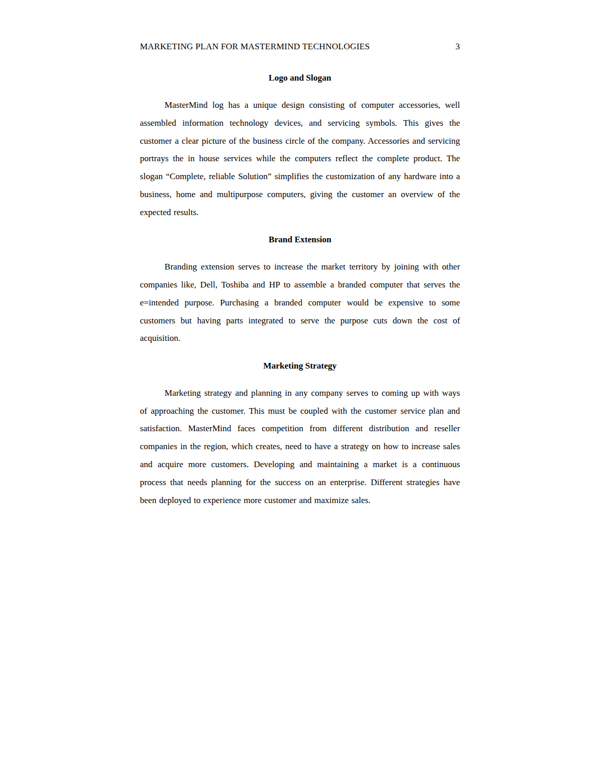Marketing Plan for Mastermind Technologies 3
Logo and Slogan
MasterMind log has a unique design consisting of computer accessories, well assembled information technology devices, and servicing symbols. This gives the customer a clear picture of the business circle of the company. Accessories and servicing portrays the in house services while the computers reflect the complete product. The slogan “Complete, reliable Solution” simplifies the customization of any hardware into a business, home and multipurpose computers, giving the customer an overview of the expected results.
Brand Extension
Branding extension serves to increase the market territory by joining with other companies like, Dell, Toshiba and HP to assemble a branded computer that serves the e=intended purpose. Purchasing a branded computer would be expensive to some customers but having parts integrated to serve the purpose cuts down the cost of acquisition.
Marketing Strategy
Marketing strategy and planning in any company serves to coming up with ways of approaching the customer. This must be coupled with the customer service plan and satisfaction. MasterMind faces competition from different distribution and reseller companies in the region, which creates, need to have a strategy on how to increase sales and acquire more customers. Developing and maintaining a market is a continuous process that needs planning for the success on an enterprise. Different strategies have been deployed to experience more customer and maximize sales.